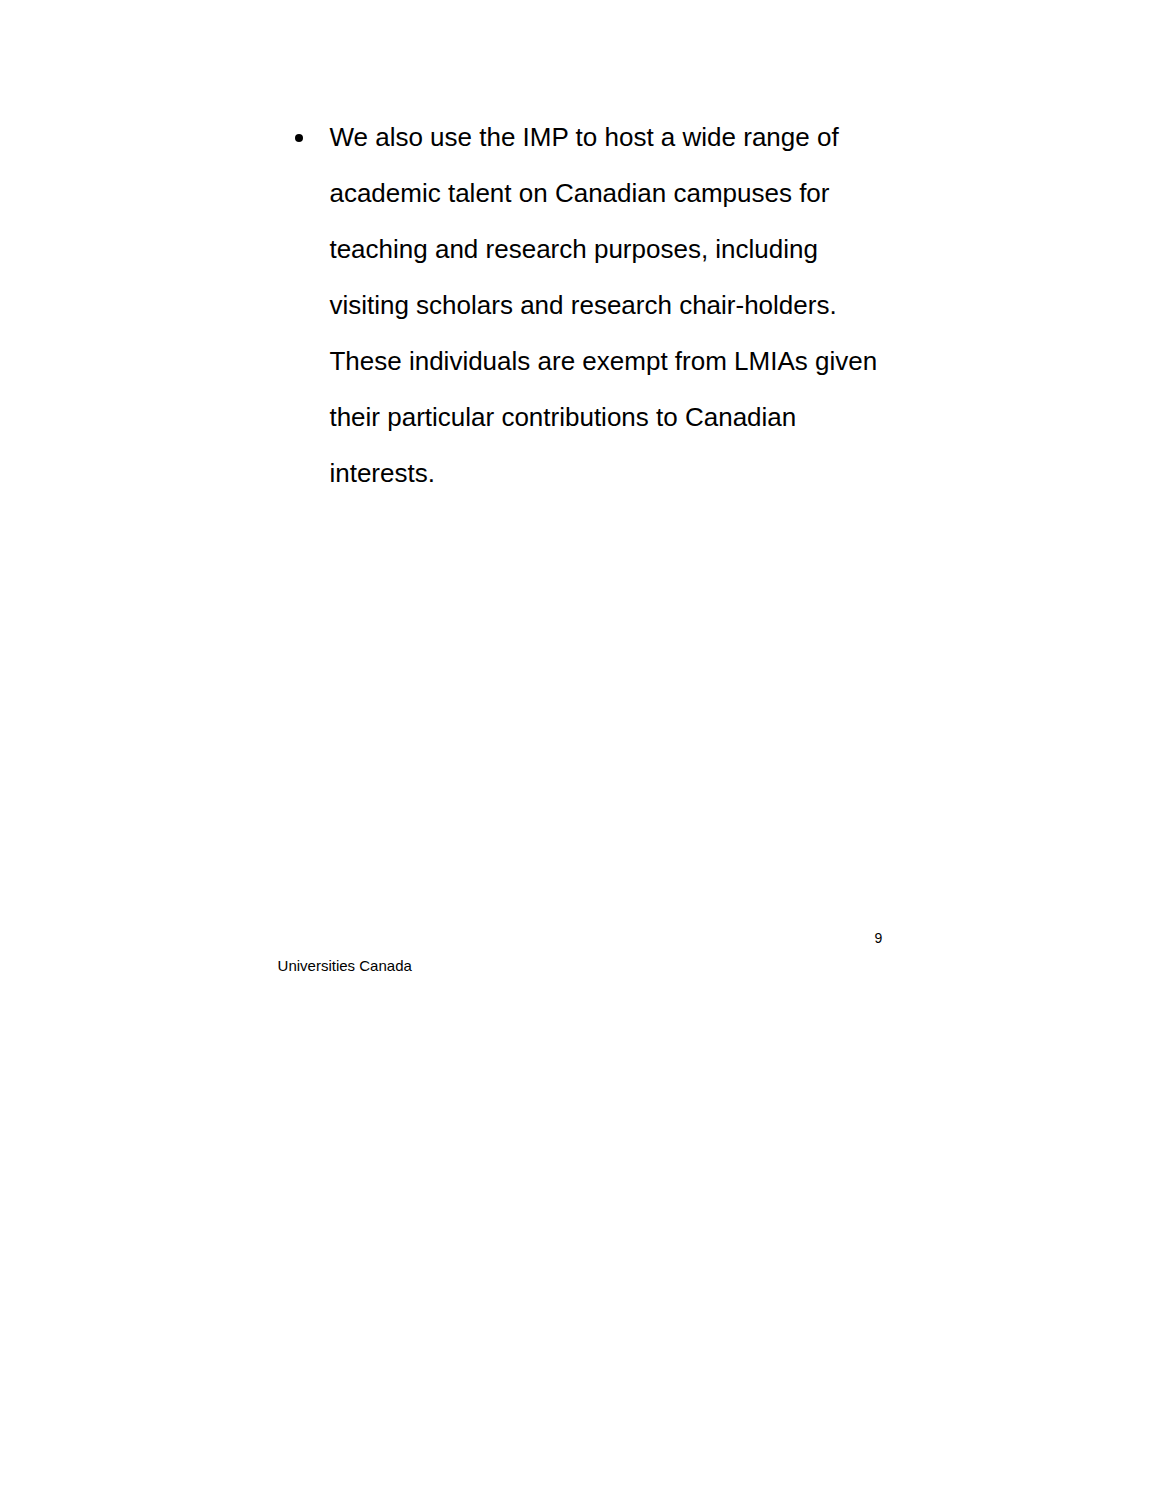We also use the IMP to host a wide range of academic talent on Canadian campuses for teaching and research purposes, including visiting scholars and research chair-holders. These individuals are exempt from LMIAs given their particular contributions to Canadian interests.
9
Universities Canada